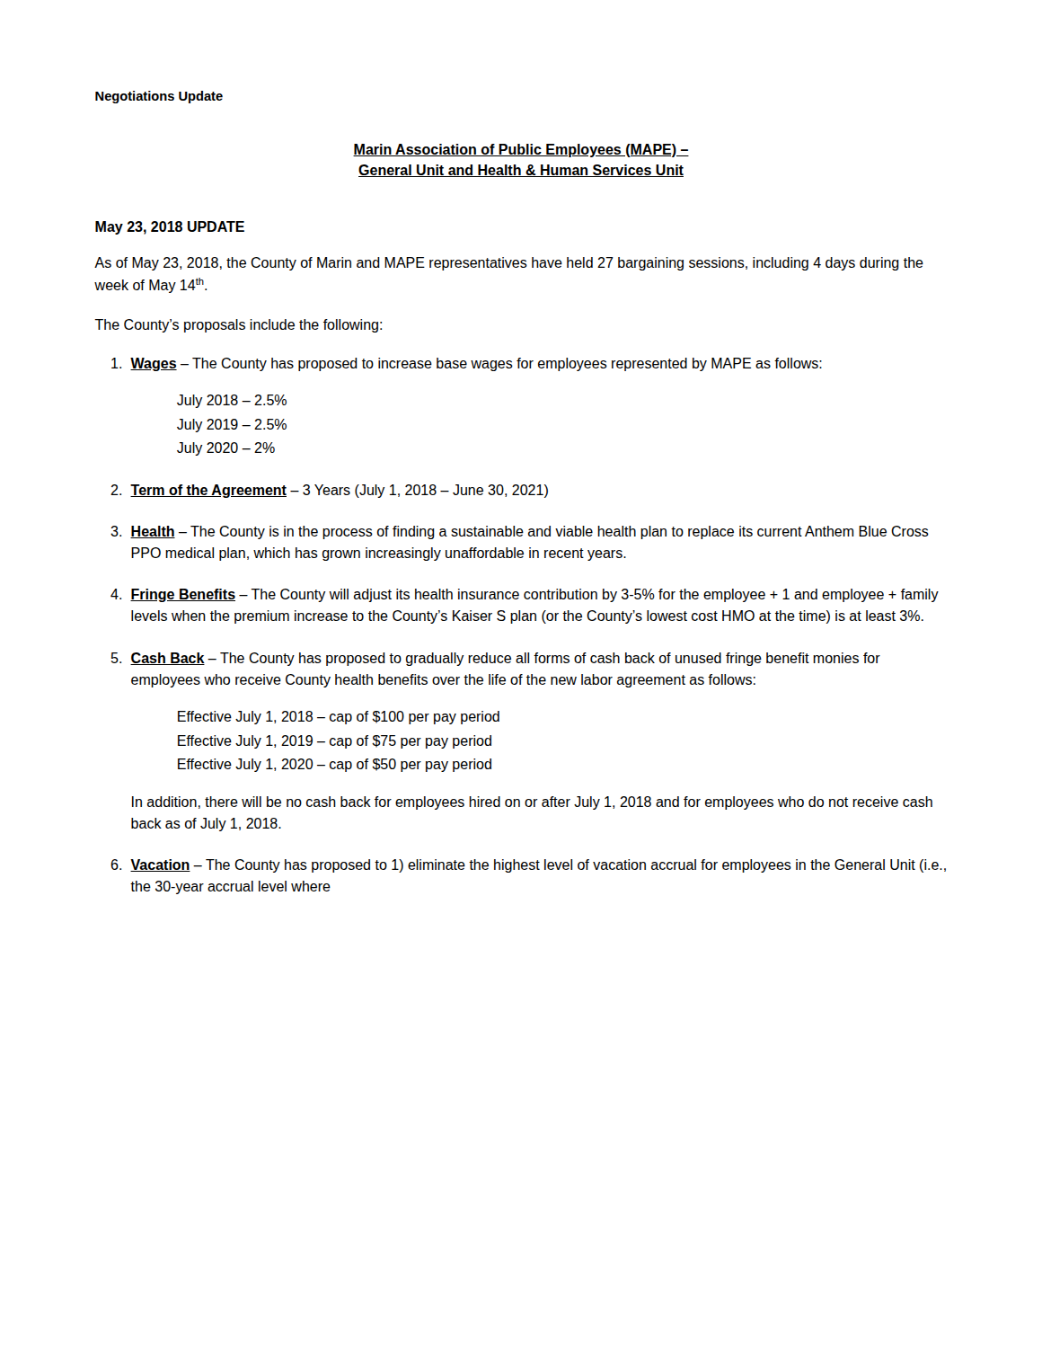Negotiations Update
Marin Association of Public Employees (MAPE) –
General Unit and Health & Human Services Unit
May 23, 2018 UPDATE
As of May 23, 2018, the County of Marin and MAPE representatives have held 27 bargaining sessions, including 4 days during the week of May 14th.
The County’s proposals include the following:
Wages – The County has proposed to increase base wages for employees represented by MAPE as follows:
July 2018 – 2.5%
July 2019 – 2.5%
July 2020 – 2%
Term of the Agreement – 3 Years (July 1, 2018 – June 30, 2021)
Health – The County is in the process of finding a sustainable and viable health plan to replace its current Anthem Blue Cross PPO medical plan, which has grown increasingly unaffordable in recent years.
Fringe Benefits – The County will adjust its health insurance contribution by 3-5% for the employee + 1 and employee + family levels when the premium increase to the County’s Kaiser S plan (or the County’s lowest cost HMO at the time) is at least 3%.
Cash Back – The County has proposed to gradually reduce all forms of cash back of unused fringe benefit monies for employees who receive County health benefits over the life of the new labor agreement as follows:
Effective July 1, 2018 – cap of $100 per pay period
Effective July 1, 2019 – cap of $75 per pay period
Effective July 1, 2020 – cap of $50 per pay period
In addition, there will be no cash back for employees hired on or after July 1, 2018 and for employees who do not receive cash back as of July 1, 2018.
Vacation – The County has proposed to 1) eliminate the highest level of vacation accrual for employees in the General Unit (i.e., the 30-year accrual level where